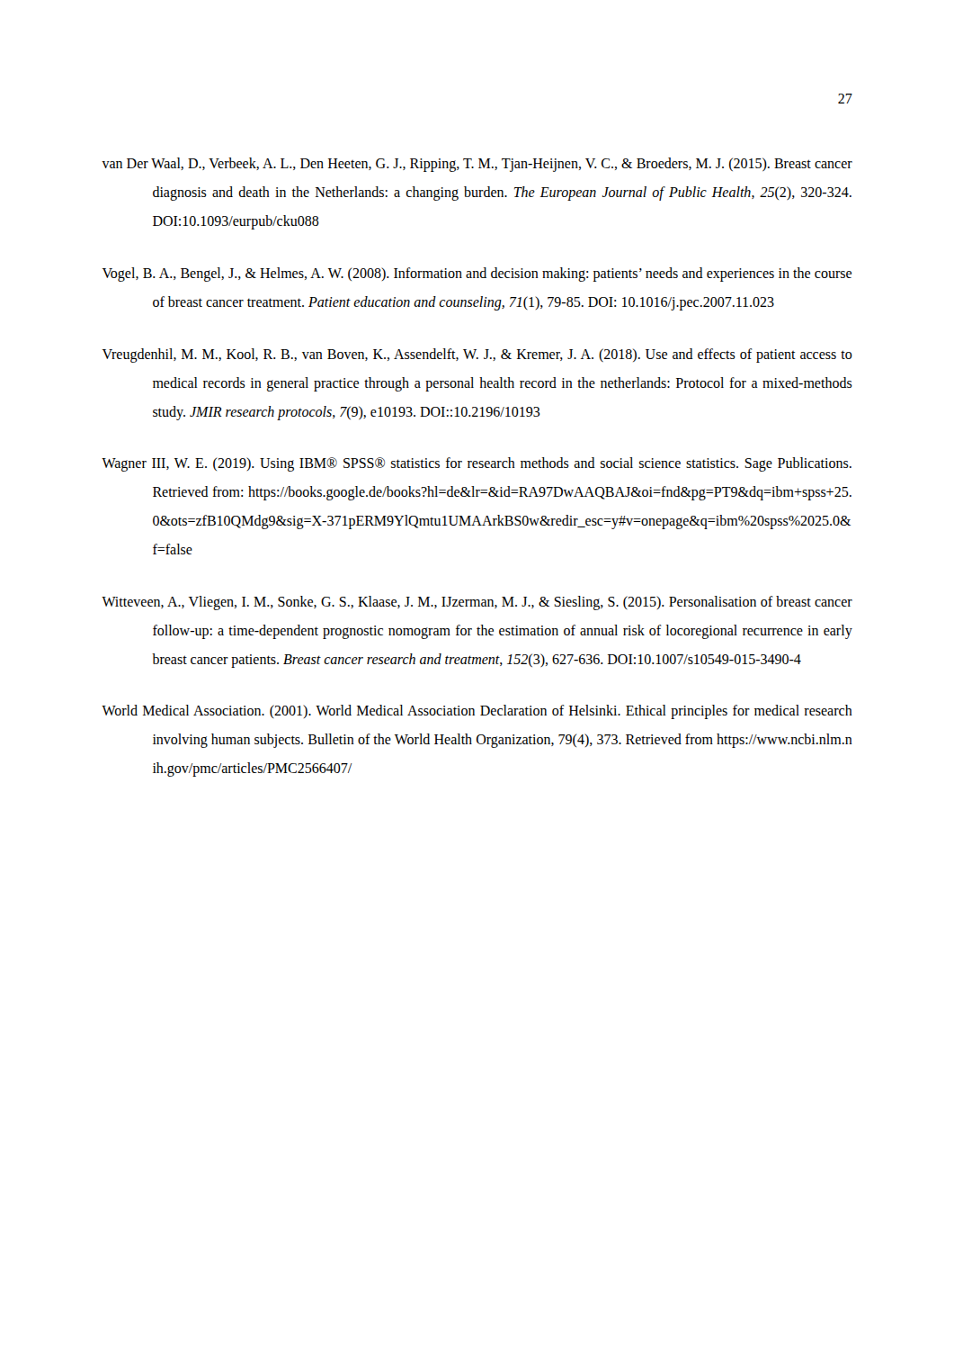27
van Der Waal, D., Verbeek, A. L., Den Heeten, G. J., Ripping, T. M., Tjan-Heijnen, V. C., & Broeders, M. J. (2015). Breast cancer diagnosis and death in the Netherlands: a changing burden. The European Journal of Public Health, 25(2), 320-324. DOI:10.1093/eurpub/cku088
Vogel, B. A., Bengel, J., & Helmes, A. W. (2008). Information and decision making: patients’ needs and experiences in the course of breast cancer treatment. Patient education and counseling, 71(1), 79-85. DOI: 10.1016/j.pec.2007.11.023
Vreugdenhil, M. M., Kool, R. B., van Boven, K., Assendelft, W. J., & Kremer, J. A. (2018). Use and effects of patient access to medical records in general practice through a personal health record in the netherlands: Protocol for a mixed-methods study. JMIR research protocols, 7(9), e10193. DOI::10.2196/10193
Wagner III, W. E. (2019). Using IBM® SPSS® statistics for research methods and social science statistics. Sage Publications. Retrieved from: https://books.google.de/books?hl=de&lr=&id=RA97DwAAQBAJ&oi=fnd&pg=PT9&dq=ibm+spss+25.0&ots=zfB10QMdg9&sig=X-371pERM9YlQmtu1UMAArkBS0w&redir_esc=y#v=onepage&q=ibm%20spss%2025.0&f=false
Witteveen, A., Vliegen, I. M., Sonke, G. S., Klaase, J. M., IJzerman, M. J., & Siesling, S. (2015). Personalisation of breast cancer follow-up: a time-dependent prognostic nomogram for the estimation of annual risk of locoregional recurrence in early breast cancer patients. Breast cancer research and treatment, 152(3), 627-636. DOI:10.1007/s10549-015-3490-4
World Medical Association. (2001). World Medical Association Declaration of Helsinki. Ethical principles for medical research involving human subjects. Bulletin of the World Health Organization, 79(4), 373. Retrieved from https://www.ncbi.nlm.nih.gov/pmc/articles/PMC2566407/